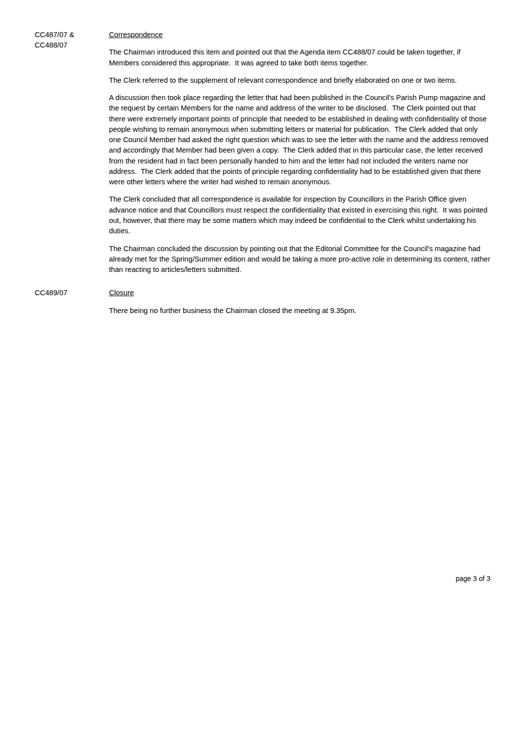CC487/07 & CC488/07
Correspondence
The Chairman introduced this item and pointed out that the Agenda item CC488/07 could be taken together, if Members considered this appropriate. It was agreed to take both items together.
The Clerk referred to the supplement of relevant correspondence and briefly elaborated on one or two items.
A discussion then took place regarding the letter that had been published in the Council's Parish Pump magazine and the request by certain Members for the name and address of the writer to be disclosed. The Clerk pointed out that there were extremely important points of principle that needed to be established in dealing with confidentiality of those people wishing to remain anonymous when submitting letters or material for publication. The Clerk added that only one Council Member had asked the right question which was to see the letter with the name and the address removed and accordingly that Member had been given a copy. The Clerk added that in this particular case, the letter received from the resident had in fact been personally handed to him and the letter had not included the writers name nor address. The Clerk added that the points of principle regarding confidentiality had to be established given that there were other letters where the writer had wished to remain anonymous.
The Clerk concluded that all correspondence is available for inspection by Councillors in the Parish Office given advance notice and that Councillors must respect the confidentiality that existed in exercising this right. It was pointed out, however, that there may be some matters which may indeed be confidential to the Clerk whilst undertaking his duties.
The Chairman concluded the discussion by pointing out that the Editorial Committee for the Council's magazine had already met for the Spring/Summer edition and would be taking a more pro-active role in determining its content, rather than reacting to articles/letters submitted.
CC489/07
Closure
There being no further business the Chairman closed the meeting at 9.35pm.
page 3 of 3